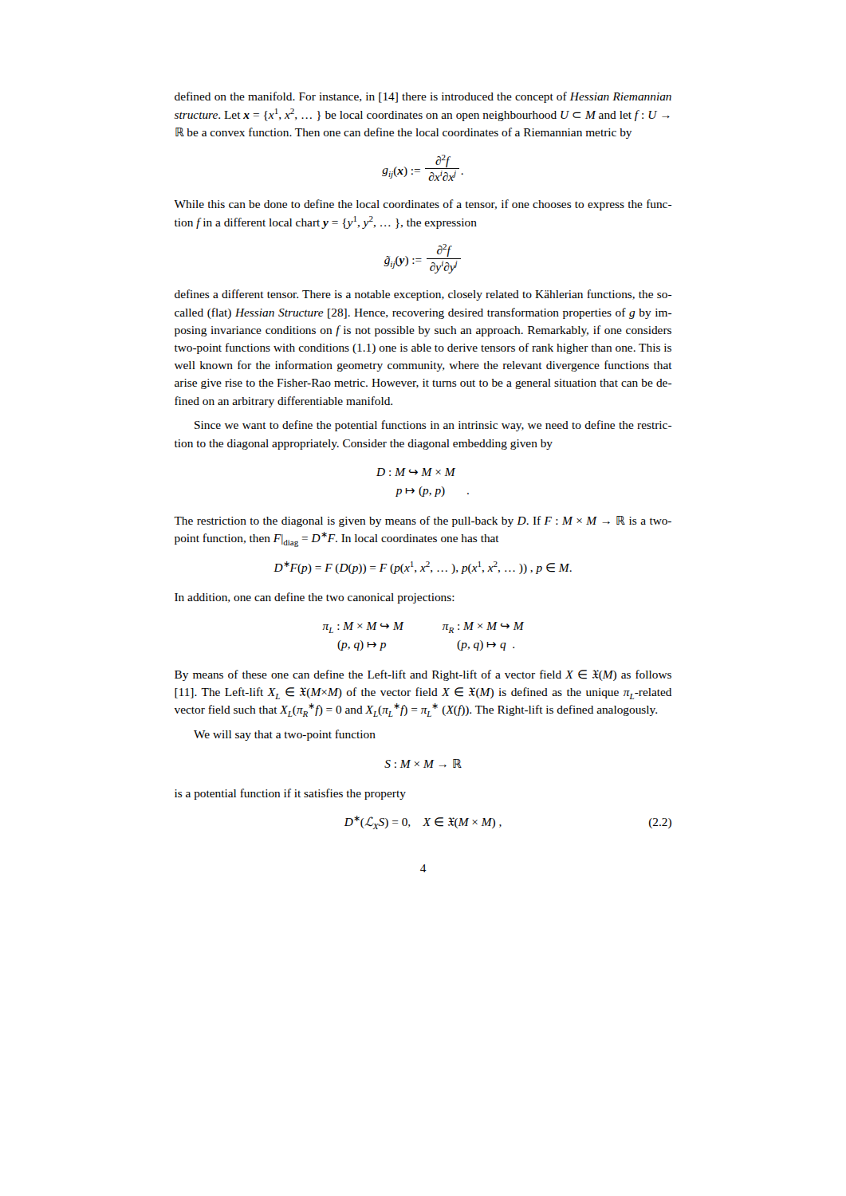defined on the manifold. For instance, in [14] there is introduced the concept of Hessian Riemannian structure. Let x = {x1, x2, … } be local coordinates on an open neighbourhood U ⊂ M and let f : U → ℝ be a convex function. Then one can define the local coordinates of a Riemannian metric by
gij(x) := ∂2f ∂xi∂xj .
While this can be done to define the local coordinates of a tensor, if one chooses to express the function f in a different local chart y = {y1, y2, … }, the expression
g̃ij(y) := ∂2f ∂yi∂yj
defines a different tensor. There is a notable exception, closely related to Kählerian functions, the so-called (flat) Hessian Structure [28]. Hence, recovering desired transformation properties of g by imposing invariance conditions on f is not possible by such an approach. Remarkably, if one considers two-point functions with conditions (1.1) one is able to derive tensors of rank higher than one. This is well known for the information geometry community, where the relevant divergence functions that arise give rise to the Fisher-Rao metric. However, it turns out to be a general situation that can be defined on an arbitrary differentiable manifold.
Since we want to define the potential functions in an intrinsic way, we need to define the restriction to the diagonal appropriately. Consider the diagonal embedding given by
D : M ↪ M × M p ↦ (p, p) .
The restriction to the diagonal is given by means of the pull-back by D. If F : M × M → ℝ is a two-point function, then F|diag = D∗F. In local coordinates one has that
D∗F(p) = F (D(p)) = F (p(x1, x2, … ), p(x1, x2, … )) , p ∈ M.
In addition, one can define the two canonical projections:
πL : M × M ↪ M (p, q) ↦ p
πR : M × M ↪ M (p, q) ↦ q .
By means of these one can define the Left-lift and Right-lift of a vector field X ∈ 𝔛(M) as follows [11]. The Left-lift XL ∈ 𝔛(M×M) of the vector field X ∈ 𝔛(M) is defined as the unique πL-related vector field such that XL(πR∗f) = 0 and XL(πL∗f) = πL∗ (X(f)). The Right-lift is defined analogously.
We will say that a two-point function
S : M × M → ℝ
is a potential function if it satisfies the property
D∗(ℒXS) = 0, X ∈ 𝔛(M × M) , (2.2)
4